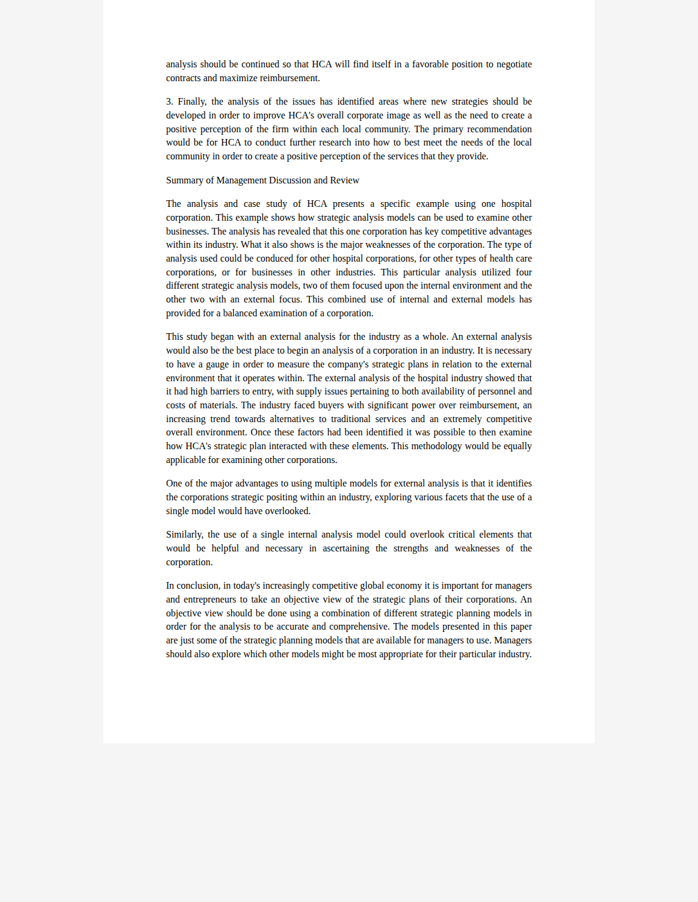analysis should be continued so that HCA will find itself in a favorable position to negotiate contracts and maximize reimbursement.
3. Finally, the analysis of the issues has identified areas where new strategies should be developed in order to improve HCA's overall corporate image as well as the need to create a positive perception of the firm within each local community. The primary recommendation would be for HCA to conduct further research into how to best meet the needs of the local community in order to create a positive perception of the services that they provide.
Summary of Management Discussion and Review
The analysis and case study of HCA presents a specific example using one hospital corporation. This example shows how strategic analysis models can be used to examine other businesses. The analysis has revealed that this one corporation has key competitive advantages within its industry. What it also shows is the major weaknesses of the corporation. The type of analysis used could be conduced for other hospital corporations, for other types of health care corporations, or for businesses in other industries. This particular analysis utilized four different strategic analysis models, two of them focused upon the internal environment and the other two with an external focus. This combined use of internal and external models has provided for a balanced examination of a corporation.
This study began with an external analysis for the industry as a whole. An external analysis would also be the best place to begin an analysis of a corporation in an industry. It is necessary to have a gauge in order to measure the company's strategic plans in relation to the external environment that it operates within. The external analysis of the hospital industry showed that it had high barriers to entry, with supply issues pertaining to both availability of personnel and costs of materials. The industry faced buyers with significant power over reimbursement, an increasing trend towards alternatives to traditional services and an extremely competitive overall environment. Once these factors had been identified it was possible to then examine how HCA's strategic plan interacted with these elements. This methodology would be equally applicable for examining other corporations.
One of the major advantages to using multiple models for external analysis is that it identifies the corporations strategic positing within an industry, exploring various facets that the use of a single model would have overlooked.
Similarly, the use of a single internal analysis model could overlook critical elements that would be helpful and necessary in ascertaining the strengths and weaknesses of the corporation.
In conclusion, in today's increasingly competitive global economy it is important for managers and entrepreneurs to take an objective view of the strategic plans of their corporations. An objective view should be done using a combination of different strategic planning models in order for the analysis to be accurate and comprehensive. The models presented in this paper are just some of the strategic planning models that are available for managers to use. Managers should also explore which other models might be most appropriate for their particular industry.